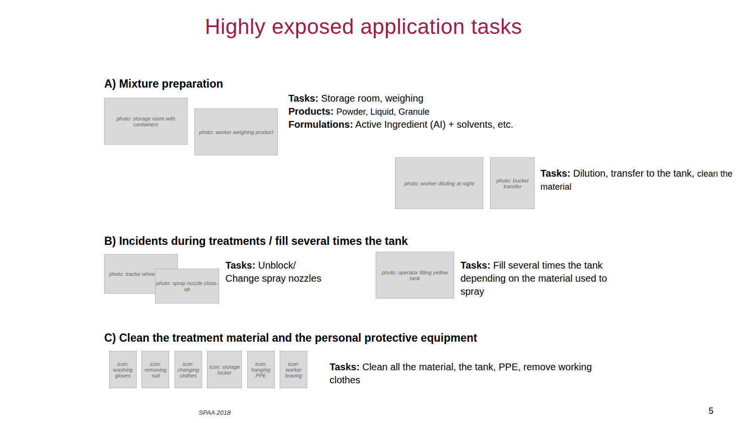Highly exposed application tasks
A) Mixture preparation
photo: storage room with containers
photo: worker weighing product
Tasks: Storage room, weighing
Products: Powder, Liquid, Granule
Formulations: Active Ingredient (AI) + solvents, etc.
photo: worker diluting at night
photo: bucket transfer
Tasks: Dilution, transfer to the tank, clean the material
B) Incidents during treatments / fill several times the tank
photo: tractor wheel in field
photo: spray nozzle close-up
Tasks: Unblock/
Change spray nozzles
photo: operator filling yellow tank
Tasks: Fill several times the tank depending on the material used to spray
C) Clean the treatment material and the personal protective equipment
icon: washing gloves
icon: removing suit
icon: changing clothes
icon: storage locker
icon: hanging PPE
icon: worker leaving
Tasks: Clean all the material, the tank, PPE, remove working clothes
SPAA 2018
5